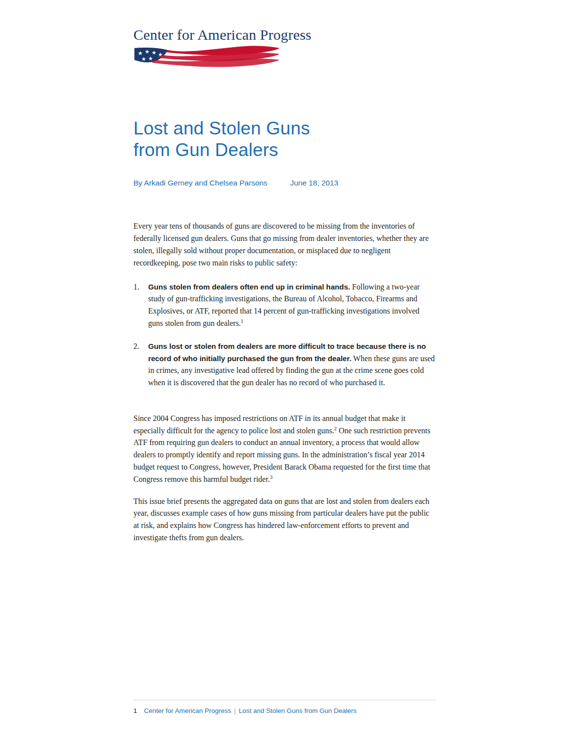Center for American Progress
Lost and Stolen Guns
from Gun Dealers
By Arkadi Gerney and Chelsea Parsons June 18, 2013
Every year tens of thousands of guns are discovered to be missing from the inventories of federally licensed gun dealers. Guns that go missing from dealer inventories, whether they are stolen, illegally sold without proper documentation, or misplaced due to negligent recordkeeping, pose two main risks to public safety:
Guns stolen from dealers often end up in criminal hands. Following a two-year study of gun-trafficking investigations, the Bureau of Alcohol, Tobacco, Firearms and Explosives, or ATF, reported that 14 percent of gun-trafficking investigations involved guns stolen from gun dealers.1
Guns lost or stolen from dealers are more difficult to trace because there is no record of who initially purchased the gun from the dealer. When these guns are used in crimes, any investigative lead offered by finding the gun at the crime scene goes cold when it is discovered that the gun dealer has no record of who purchased it.
Since 2004 Congress has imposed restrictions on ATF in its annual budget that make it especially difficult for the agency to police lost and stolen guns.2 One such restriction prevents ATF from requiring gun dealers to conduct an annual inventory, a process that would allow dealers to promptly identify and report missing guns. In the administration’s fiscal year 2014 budget request to Congress, however, President Barack Obama requested for the first time that Congress remove this harmful budget rider.3
This issue brief presents the aggregated data on guns that are lost and stolen from dealers each year, discusses example cases of how guns missing from particular dealers have put the public at risk, and explains how Congress has hindered law-enforcement efforts to prevent and investigate thefts from gun dealers.
1 Center for American Progress|Lost and Stolen Guns from Gun Dealers